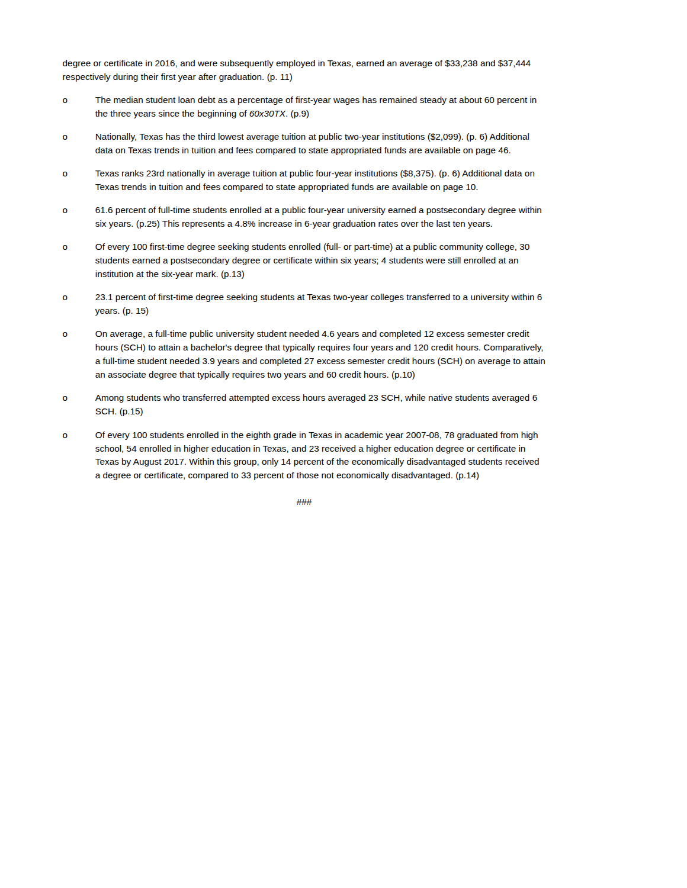degree or certificate in 2016, and were subsequently employed in Texas, earned an average of $33,238 and $37,444 respectively during their first year after graduation. (p. 11)
o The median student loan debt as a percentage of first-year wages has remained steady at about 60 percent in the three years since the beginning of 60x30TX. (p.9)
o Nationally, Texas has the third lowest average tuition at public two-year institutions ($2,099). (p. 6) Additional data on Texas trends in tuition and fees compared to state appropriated funds are available on page 46.
o Texas ranks 23rd nationally in average tuition at public four-year institutions ($8,375). (p. 6) Additional data on Texas trends in tuition and fees compared to state appropriated funds are available on page 10.
o 61.6 percent of full-time students enrolled at a public four-year university earned a postsecondary degree within six years. (p.25) This represents a 4.8% increase in 6-year graduation rates over the last ten years.
o Of every 100 first-time degree seeking students enrolled (full- or part-time) at a public community college, 30 students earned a postsecondary degree or certificate within six years; 4 students were still enrolled at an institution at the six-year mark. (p.13)
o 23.1 percent of first-time degree seeking students at Texas two-year colleges transferred to a university within 6 years. (p. 15)
o On average, a full-time public university student needed 4.6 years and completed 12 excess semester credit hours (SCH) to attain a bachelor's degree that typically requires four years and 120 credit hours. Comparatively, a full-time student needed 3.9 years and completed 27 excess semester credit hours (SCH) on average to attain an associate degree that typically requires two years and 60 credit hours. (p.10)
o Among students who transferred attempted excess hours averaged 23 SCH, while native students averaged 6 SCH. (p.15)
o Of every 100 students enrolled in the eighth grade in Texas in academic year 2007-08, 78 graduated from high school, 54 enrolled in higher education in Texas, and 23 received a higher education degree or certificate in Texas by August 2017. Within this group, only 14 percent of the economically disadvantaged students received a degree or certificate, compared to 33 percent of those not economically disadvantaged. (p.14)
###